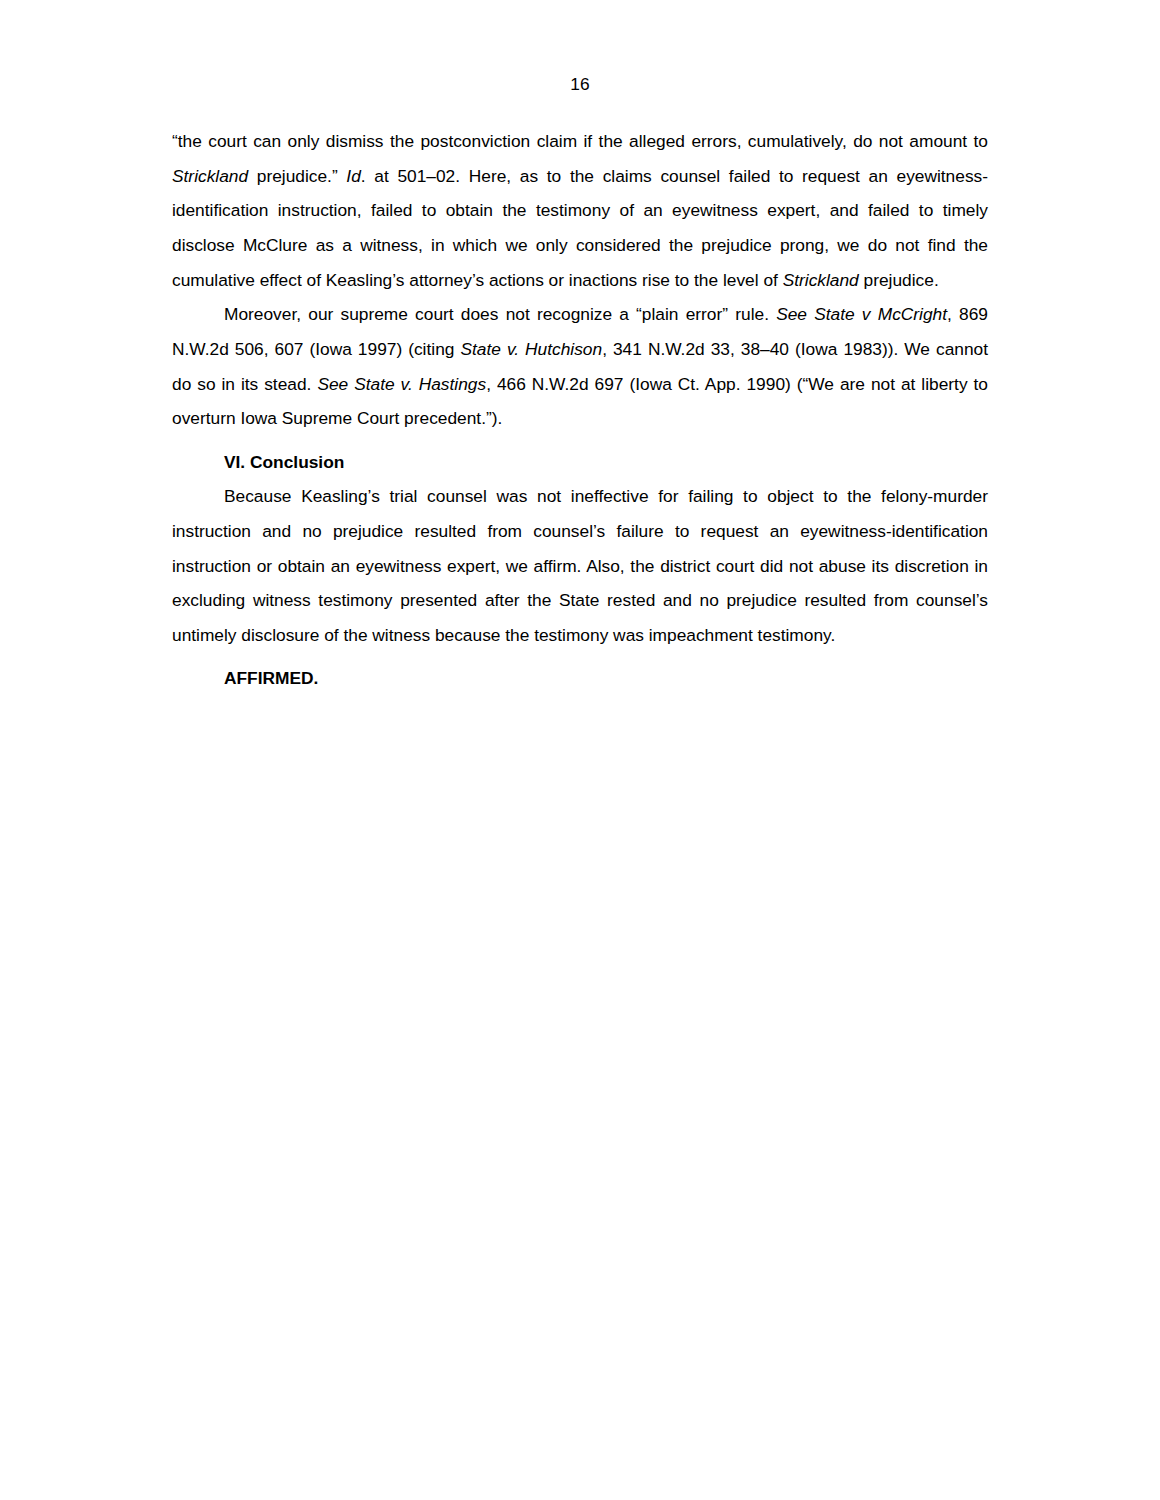16
“the court can only dismiss the postconviction claim if the alleged errors, cumulatively, do not amount to Strickland prejudice.” Id. at 501–02. Here, as to the claims counsel failed to request an eyewitness-identification instruction, failed to obtain the testimony of an eyewitness expert, and failed to timely disclose McClure as a witness, in which we only considered the prejudice prong, we do not find the cumulative effect of Keasling’s attorney’s actions or inactions rise to the level of Strickland prejudice.
Moreover, our supreme court does not recognize a “plain error” rule. See State v McCright, 869 N.W.2d 506, 607 (Iowa 1997) (citing State v. Hutchison, 341 N.W.2d 33, 38–40 (Iowa 1983)). We cannot do so in its stead. See State v. Hastings, 466 N.W.2d 697 (Iowa Ct. App. 1990) (“We are not at liberty to overturn Iowa Supreme Court precedent.”).
VI. Conclusion
Because Keasling’s trial counsel was not ineffective for failing to object to the felony-murder instruction and no prejudice resulted from counsel’s failure to request an eyewitness-identification instruction or obtain an eyewitness expert, we affirm. Also, the district court did not abuse its discretion in excluding witness testimony presented after the State rested and no prejudice resulted from counsel’s untimely disclosure of the witness because the testimony was impeachment testimony.
AFFIRMED.